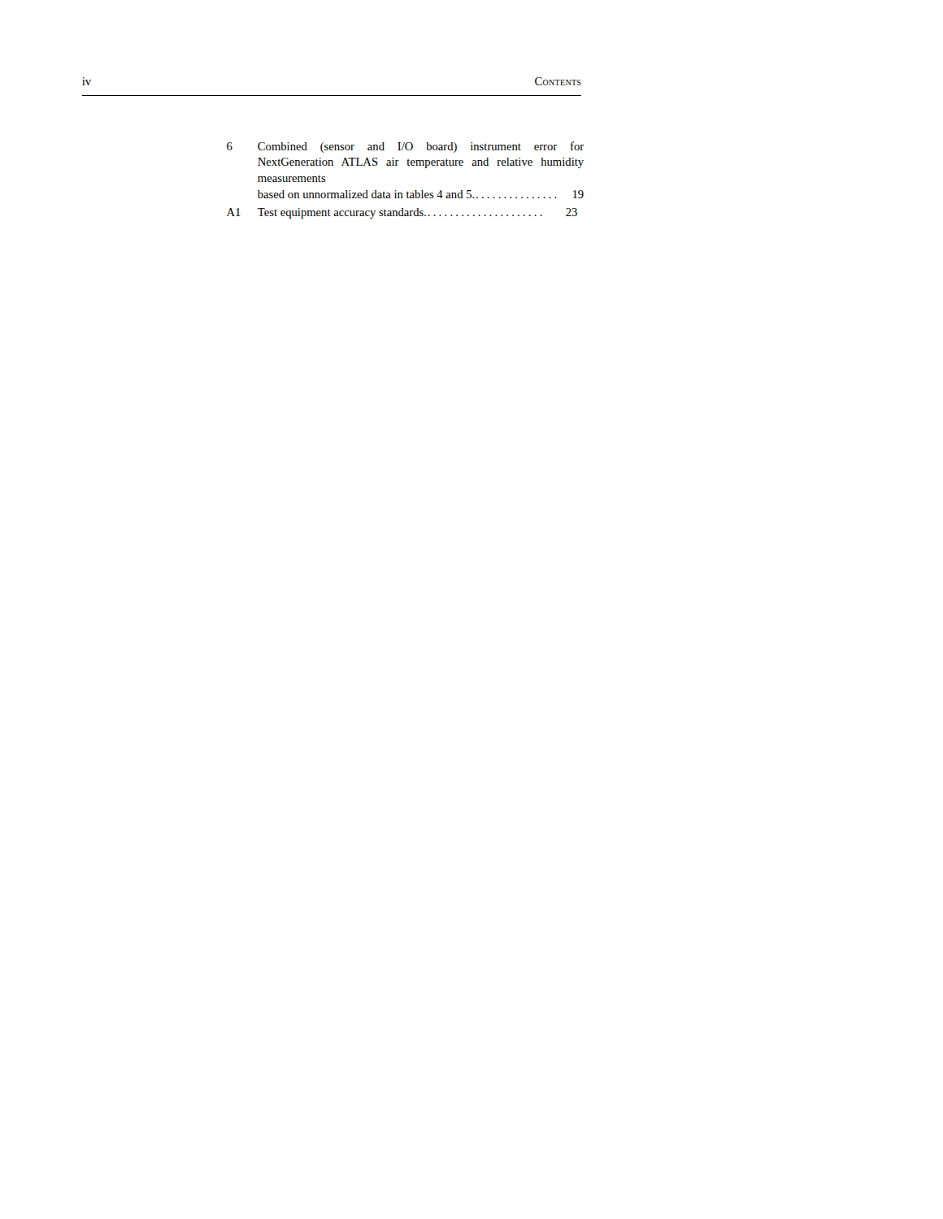iv Contents
6
Combined (sensor and I/O board) instrument error for NextGeneration ATLAS air temperature and relative humidity measurements
based on unnormalized data in tables 4 and 5. ............... 19
A1
Test equipment accuracy standards. ..................... 23